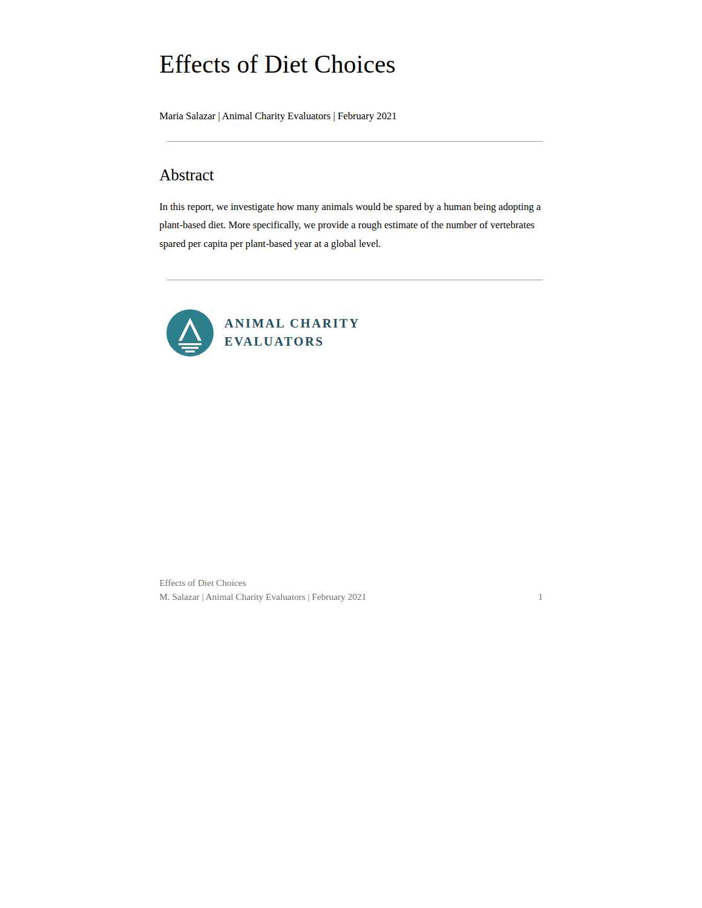Effects of Diet Choices
Maria Salazar | Animal Charity Evaluators | February 2021
Abstract
In this report, we investigate how many animals would be spared by a human being adopting a plant-based diet. More specifically, we provide a rough estimate of the number of vertebrates spared per capita per plant-based year at a global level.
ANIMAL CHARITY
EVALUATORS
Effects of Diet Choices M. Salazar | Animal Charity Evaluators | February 2021
1